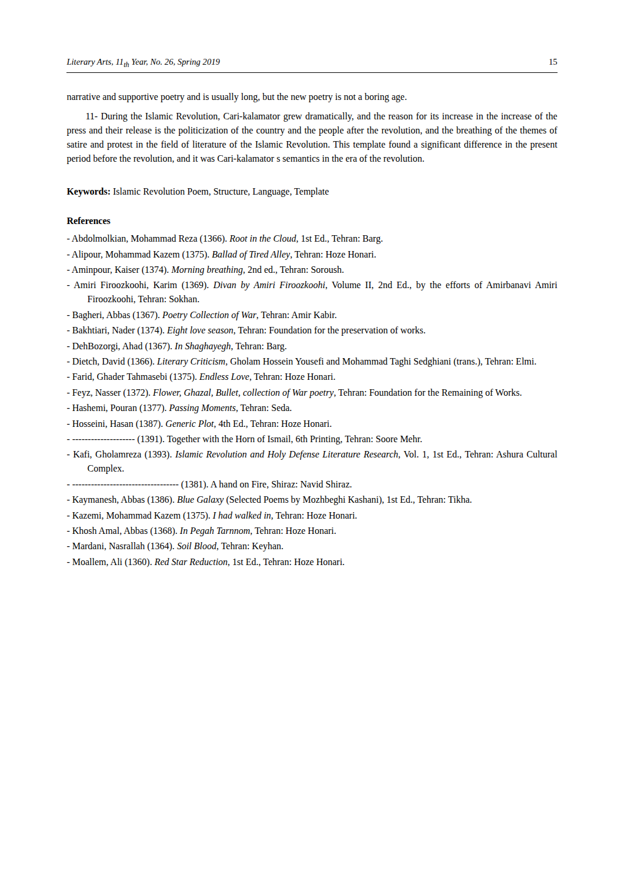Literary Arts, 11th Year, No. 26, Spring 2019 15
narrative and supportive poetry and is usually long, but the new poetry is not a boring age.
11- During the Islamic Revolution, Cari-kalamator grew dramatically, and the reason for its increase in the increase of the press and their release is the politicization of the country and the people after the revolution, and the breathing of the themes of satire and protest in the field of literature of the Islamic Revolution. This template found a significant difference in the present period before the revolution, and it was Cari-kalamator s semantics in the era of the revolution.
Keywords: Islamic Revolution Poem, Structure, Language, Template
References
- Abdolmolkian, Mohammad Reza (1366). Root in the Cloud, 1st Ed., Tehran: Barg.
- Alipour, Mohammad Kazem (1375). Ballad of Tired Alley, Tehran: Hoze Honari.
- Aminpour, Kaiser (1374). Morning breathing, 2nd ed., Tehran: Soroush.
- Amiri Firoozkoohi, Karim (1369). Divan by Amiri Firoozkoohi, Volume II, 2nd Ed., by the efforts of Amirbanavi Amiri Firoozkoohi, Tehran: Sokhan.
- Bagheri, Abbas (1367). Poetry Collection of War, Tehran: Amir Kabir.
- Bakhtiari, Nader (1374). Eight love season, Tehran: Foundation for the preservation of works.
- DehBozorgi, Ahad (1367). In Shaghayegh, Tehran: Barg.
- Dietch, David (1366). Literary Criticism, Gholam Hossein Yousefi and Mohammad Taghi Sedghiani (trans.), Tehran: Elmi.
- Farid, Ghader Tahmasebi (1375). Endless Love, Tehran: Hoze Honari.
- Feyz, Nasser (1372). Flower, Ghazal, Bullet, collection of War poetry, Tehran: Foundation for the Remaining of Works.
- Hashemi, Pouran (1377). Passing Moments, Tehran: Seda.
- Hosseini, Hasan (1387). Generic Plot, 4th Ed., Tehran: Hoze Honari.
- -------------------- (1391). Together with the Horn of Ismail, 6th Printing, Tehran: Soore Mehr.
- Kafi, Gholamreza (1393). Islamic Revolution and Holy Defense Literature Research, Vol. 1, 1st Ed., Tehran: Ashura Cultural Complex.
- ---------------------------------- (1381). A hand on Fire, Shiraz: Navid Shiraz.
- Kaymanesh, Abbas (1386). Blue Galaxy (Selected Poems by Mozhbeghi Kashani), 1st Ed., Tehran: Tikha.
- Kazemi, Mohammad Kazem (1375). I had walked in, Tehran: Hoze Honari.
- Khosh Amal, Abbas (1368). In Pegah Tarnnom, Tehran: Hoze Honari.
- Mardani, Nasrallah (1364). Soil Blood, Tehran: Keyhan.
- Moallem, Ali (1360). Red Star Reduction, 1st Ed., Tehran: Hoze Honari.